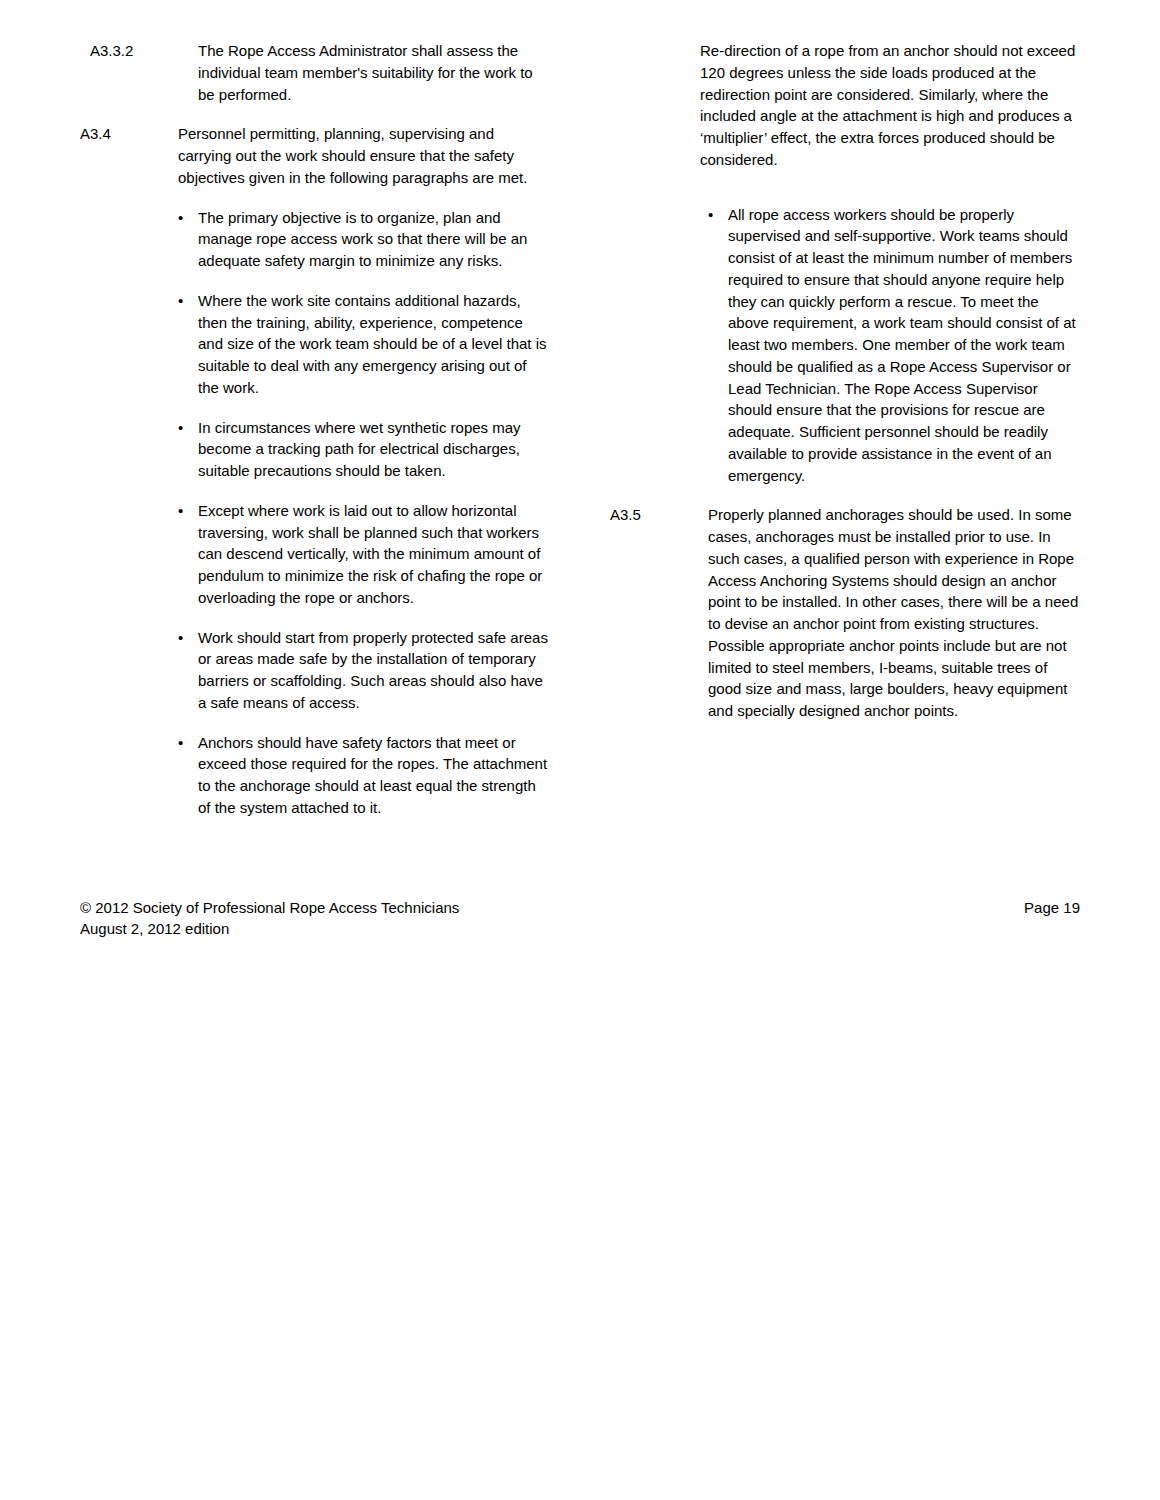A3.3.2
The Rope Access Administrator shall assess the individual team member's suitability for the work to be performed.
A3.4
Personnel permitting, planning, supervising and carrying out the work should ensure that the safety objectives given in the following paragraphs are met.
The primary objective is to organize, plan and manage rope access work so that there will be an adequate safety margin to minimize any risks.
Where the work site contains additional hazards, then the training, ability, experience, competence and size of the work team should be of a level that is suitable to deal with any emergency arising out of the work.
In circumstances where wet synthetic ropes may become a tracking path for electrical discharges, suitable precautions should be taken.
Except where work is laid out to allow horizontal traversing, work shall be planned such that workers can descend vertically, with the minimum amount of pendulum to minimize the risk of chafing the rope or overloading the rope or anchors.
Work should start from properly protected safe areas or areas made safe by the installation of temporary barriers or scaffolding. Such areas should also have a safe means of access.
Anchors should have safety factors that meet or exceed those required for the ropes. The attachment to the anchorage should at least equal the strength of the system attached to it.
Re-direction of a rope from an anchor should not exceed 120 degrees unless the side loads produced at the redirection point are considered. Similarly, where the included angle at the attachment is high and produces a ‘multiplier’ effect, the extra forces produced should be considered.
All rope access workers should be properly supervised and self-supportive. Work teams should consist of at least the minimum number of members required to ensure that should anyone require help they can quickly perform a rescue. To meet the above requirement, a work team should consist of at least two members. One member of the work team should be qualified as a Rope Access Supervisor or Lead Technician. The Rope Access Supervisor should ensure that the provisions for rescue are adequate. Sufficient personnel should be readily available to provide assistance in the event of an emergency.
A3.5
Properly planned anchorages should be used. In some cases, anchorages must be installed prior to use. In such cases, a qualified person with experience in Rope Access Anchoring Systems should design an anchor point to be installed. In other cases, there will be a need to devise an anchor point from existing structures. Possible appropriate anchor points include but are not limited to steel members, I-beams, suitable trees of good size and mass, large boulders, heavy equipment and specially designed anchor points.
© 2012 Society of Professional Rope Access Technicians
August 2, 2012 edition
Page 19